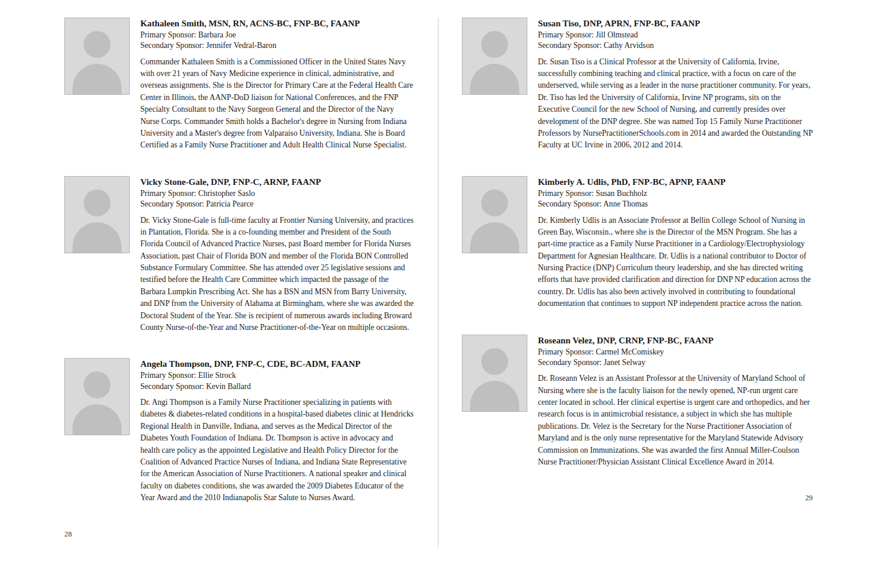Kathaleen Smith, MSN, RN, ACNS-BC, FNP-BC, FAANP
Primary Sponsor: Barbara Joe
Secondary Sponsor: Jennifer Vedral-Baron
Commander Kathaleen Smith is a Commissioned Officer in the United States Navy with over 21 years of Navy Medicine experience in clinical, administrative, and overseas assignments. She is the Director for Primary Care at the Federal Health Care Center in Illinois, the AANP-DoD liaison for National Conferences, and the FNP Specialty Consultant to the Navy Surgeon General and the Director of the Navy Nurse Corps. Commander Smith holds a Bachelor's degree in Nursing from Indiana University and a Master's degree from Valparaiso University, Indiana. She is Board Certified as a Family Nurse Practitioner and Adult Health Clinical Nurse Specialist.
Vicky Stone-Gale, DNP, FNP-C, ARNP, FAANP
Primary Sponsor: Christopher Saslo
Secondary Sponsor: Patricia Pearce
Dr. Vicky Stone-Gale is full-time faculty at Frontier Nursing University, and practices in Plantation, Florida. She is a co-founding member and President of the South Florida Council of Advanced Practice Nurses, past Board member for Florida Nurses Association, past Chair of Florida BON and member of the Florida BON Controlled Substance Formulary Committee. She has attended over 25 legislative sessions and testified before the Health Care Committee which impacted the passage of the Barbara Lumpkin Prescribing Act. She has a BSN and MSN from Barry University, and DNP from the University of Alabama at Birmingham, where she was awarded the Doctoral Student of the Year. She is recipient of numerous awards including Broward County Nurse-of-the-Year and Nurse Practitioner-of-the-Year on multiple occasions.
Angela Thompson, DNP, FNP-C, CDE, BC-ADM, FAANP
Primary Sponsor: Ellie Strock
Secondary Sponsor: Kevin Ballard
Dr. Angi Thompson is a Family Nurse Practitioner specializing in patients with diabetes & diabetes-related conditions in a hospital-based diabetes clinic at Hendricks Regional Health in Danville, Indiana, and serves as the Medical Director of the Diabetes Youth Foundation of Indiana. Dr. Thompson is active in advocacy and health care policy as the appointed Legislative and Health Policy Director for the Coalition of Advanced Practice Nurses of Indiana, and Indiana State Representative for the American Association of Nurse Practitioners. A national speaker and clinical faculty on diabetes conditions, she was awarded the 2009 Diabetes Educator of the Year Award and the 2010 Indianapolis Star Salute to Nurses Award.
28
Susan Tiso, DNP, APRN, FNP-BC, FAANP
Primary Sponsor: Jill Olmstead
Secondary Sponsor: Cathy Arvidson
Dr. Susan Tiso is a Clinical Professor at the University of California, Irvine, successfully combining teaching and clinical practice, with a focus on care of the underserved, while serving as a leader in the nurse practitioner community. For years, Dr. Tiso has led the University of California, Irvine NP programs, sits on the Executive Council for the new School of Nursing, and currently presides over development of the DNP degree. She was named Top 15 Family Nurse Practitioner Professors by NursePractitionerSchools.com in 2014 and awarded the Outstanding NP Faculty at UC Irvine in 2006, 2012 and 2014.
Kimberly A. Udlis, PhD, FNP-BC, APNP, FAANP
Primary Sponsor: Susan Buchholz
Secondary Sponsor: Anne Thomas
Dr. Kimberly Udlis is an Associate Professor at Bellin College School of Nursing in Green Bay, Wisconsin., where she is the Director of the MSN Program. She has a part-time practice as a Family Nurse Practitioner in a Cardiology/Electrophysiology Department for Agnesian Healthcare. Dr. Udlis is a national contributor to Doctor of Nursing Practice (DNP) Curriculum theory leadership, and she has directed writing efforts that have provided clarification and direction for DNP NP education across the country. Dr. Udlis has also been actively involved in contributing to foundational documentation that continues to support NP independent practice across the nation.
Roseann Velez, DNP, CRNP, FNP-BC, FAANP
Primary Sponsor: Carmel McComiskey
Secondary Sponsor: Janet Selway
Dr. Roseann Velez is an Assistant Professor at the University of Maryland School of Nursing where she is the faculty liaison for the newly opened, NP-run urgent care center located in school. Her clinical expertise is urgent care and orthopedics, and her research focus is in antimicrobial resistance, a subject in which she has multiple publications. Dr. Velez is the Secretary for the Nurse Practitioner Association of Maryland and is the only nurse representative for the Maryland Statewide Advisory Commission on Immunizations. She was awarded the first Annual Miller-Coulson Nurse Practitioner/Physician Assistant Clinical Excellence Award in 2014.
29